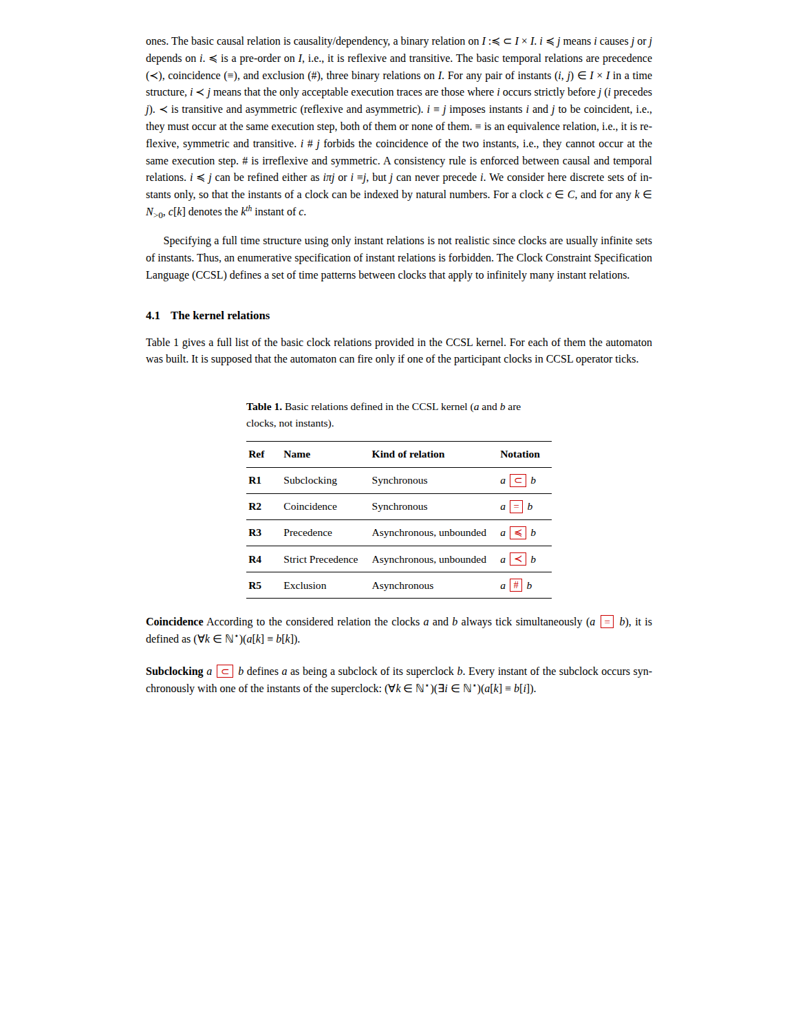ones. The basic causal relation is causality/dependency, a binary relation on I :≼ ⊂ I × I. i ≼ j means i causes j or j depends on i. ≼ is a pre-order on I, i.e., it is reflexive and transitive. The basic temporal relations are precedence (≺), coincidence (≡), and exclusion (#), three binary relations on I. For any pair of instants (i, j) ∈ I × I in a time structure, i ≺ j means that the only acceptable execution traces are those where i occurs strictly before j (i precedes j). ≺ is transitive and asymmetric (reflexive and asymmetric). i ≡ j imposes instants i and j to be coincident, i.e., they must occur at the same execution step, both of them or none of them. ≡ is an equivalence relation, i.e., it is reflexive, symmetric and transitive. i # j forbids the coincidence of the two instants, i.e., they cannot occur at the same execution step. # is irreflexive and symmetric. A consistency rule is enforced between causal and temporal relations. i ≼ j can be refined either as iπj or i ≡j, but j can never precede i. We consider here discrete sets of instants only, so that the instants of a clock can be indexed by natural numbers. For a clock c ∈ C, and for any k ∈ N>0, c[k] denotes the kth instant of c.
Specifying a full time structure using only instant relations is not realistic since clocks are usually infinite sets of instants. Thus, an enumerative specification of instant relations is forbidden. The Clock Constraint Specification Language (CCSL) defines a set of time patterns between clocks that apply to infinitely many instant relations.
4.1 The kernel relations
Table 1 gives a full list of the basic clock relations provided in the CCSL kernel. For each of them the automaton was built. It is supposed that the automaton can fire only if one of the participant clocks in CCSL operator ticks.
Table 1. Basic relations defined in the CCSL kernel ( a and b are clocks, not instants).
| Ref | Name | Kind of relation | Notation |
| --- | --- | --- | --- |
| R1 | Subclocking | Synchronous | a ⊂ b |
| R2 | Coincidence | Synchronous | a = b |
| R3 | Precedence | Asynchronous, unbounded | a ≼ b |
| R4 | Strict Precedence | Asynchronous, unbounded | a ≺ b |
| R5 | Exclusion | Asynchronous | a # b |
Coincidence According to the considered relation the clocks a and b always tick simultaneously (a = b), it is defined as (∀k ∈ ℕ⋆)(a[k] ≡ b[k]).
Subclocking a ⊂ b defines a as being a subclock of its superclock b. Every instant of the subclock occurs synchronously with one of the instants of the superclock: (∀k ∈ ℕ⋆)(∃i ∈ ℕ⋆)(a[k] ≡ b[i]).